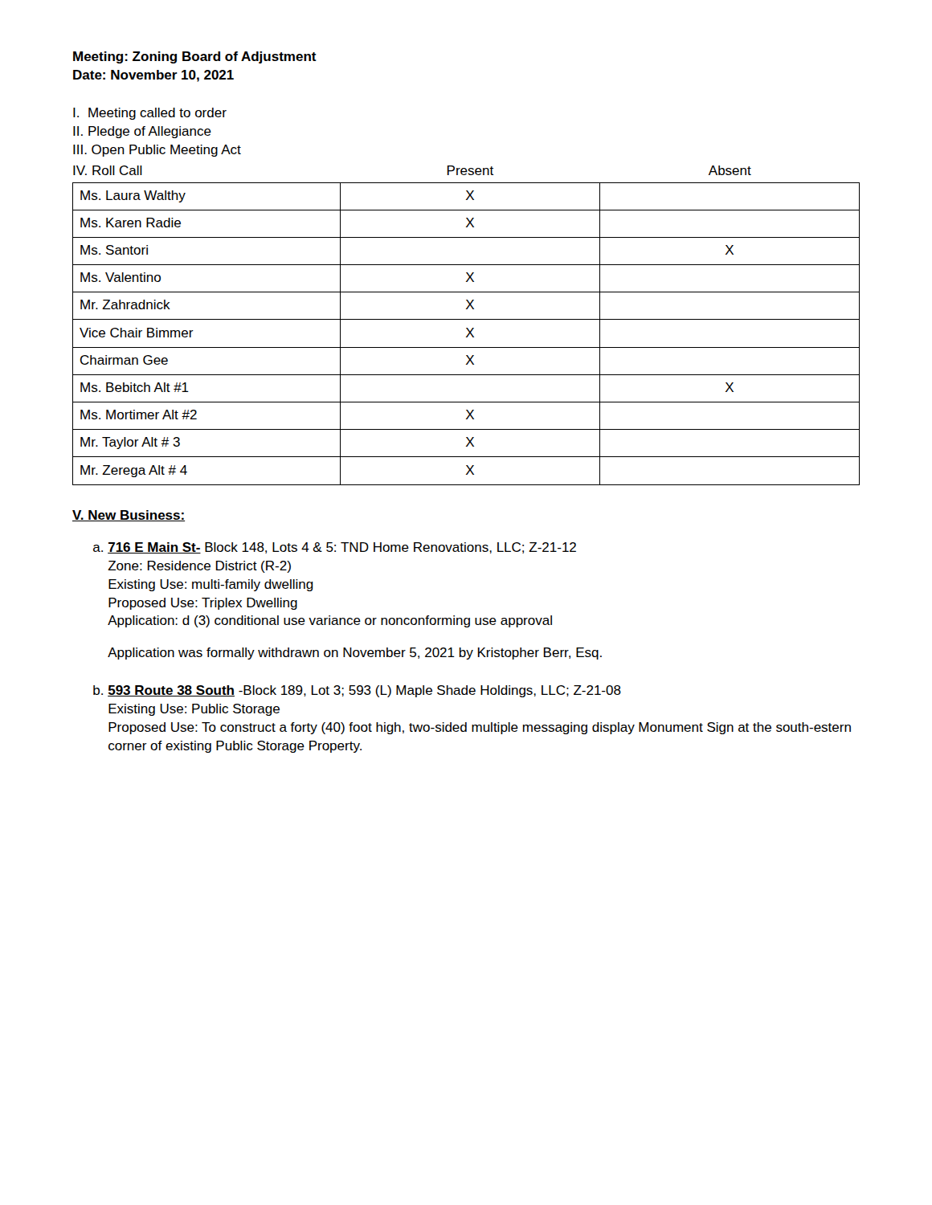Meeting: Zoning Board of Adjustment
Date: November 10, 2021
I. Meeting called to order
II. Pledge of Allegiance
III. Open Public Meeting Act
IV. Roll Call
Present
Absent
| Ms. Laura Walthy | X | |
| Ms. Karen Radie | X | |
| Ms. Santori | | X |
| Ms. Valentino | X | |
| Mr. Zahradnick | X | |
| Vice Chair Bimmer | X | |
| Chairman Gee | X | |
| Ms. Bebitch Alt #1 | | X |
| Ms. Mortimer Alt #2 | X | |
| Mr. Taylor Alt # 3 | X | |
| Mr. Zerega Alt # 4 | X | |
V. New Business:
716 E Main St- Block 148, Lots 4 & 5: TND Home Renovations, LLC; Z-21-12
Zone: Residence District (R-2)
Existing Use: multi-family dwelling
Proposed Use: Triplex Dwelling
Application: d (3) conditional use variance or nonconforming use approval
Application was formally withdrawn on November 5, 2021 by Kristopher Berr, Esq.
593 Route 38 South -Block 189, Lot 3; 593 (L) Maple Shade Holdings, LLC; Z-21-08
Existing Use: Public Storage
Proposed Use: To construct a forty (40) foot high, two-sided multiple messaging display Monument Sign at the south-estern corner of existing Public Storage Property.